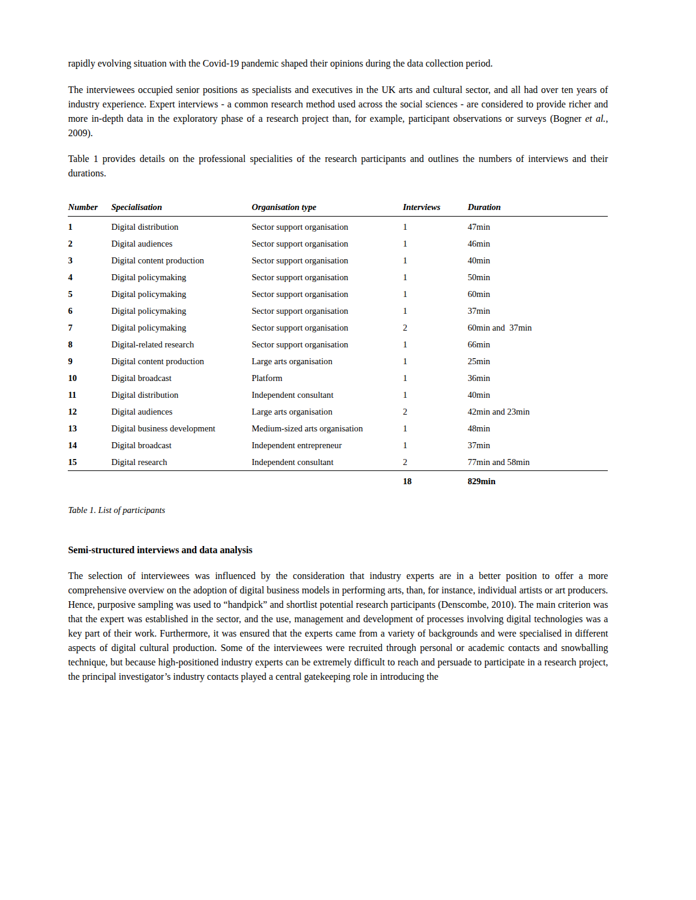rapidly evolving situation with the Covid-19 pandemic shaped their opinions during the data collection period.
The interviewees occupied senior positions as specialists and executives in the UK arts and cultural sector, and all had over ten years of industry experience. Expert interviews - a common research method used across the social sciences - are considered to provide richer and more in-depth data in the exploratory phase of a research project than, for example, participant observations or surveys (Bogner et al., 2009).
Table 1 provides details on the professional specialities of the research participants and outlines the numbers of interviews and their durations.
| Number | Specialisation | Organisation type | Interviews | Duration |
| --- | --- | --- | --- | --- |
| 1 | Digital distribution | Sector support organisation | 1 | 47min |
| 2 | Digital audiences | Sector support organisation | 1 | 46min |
| 3 | Digital content production | Sector support organisation | 1 | 40min |
| 4 | Digital policymaking | Sector support organisation | 1 | 50min |
| 5 | Digital policymaking | Sector support organisation | 1 | 60min |
| 6 | Digital policymaking | Sector support organisation | 1 | 37min |
| 7 | Digital policymaking | Sector support organisation | 2 | 60min and 37min |
| 8 | Digital-related research | Sector support organisation | 1 | 66min |
| 9 | Digital content production | Large arts organisation | 1 | 25min |
| 10 | Digital broadcast | Platform | 1 | 36min |
| 11 | Digital distribution | Independent consultant | 1 | 40min |
| 12 | Digital audiences | Large arts organisation | 2 | 42min and 23min |
| 13 | Digital business development | Medium-sized arts organisation | 1 | 48min |
| 14 | Digital broadcast | Independent entrepreneur | 1 | 37min |
| 15 | Digital research | Independent consultant | 2 | 77min and 58min |
| | | | 18 | 829min |
Table 1. List of participants
Semi-structured interviews and data analysis
The selection of interviewees was influenced by the consideration that industry experts are in a better position to offer a more comprehensive overview on the adoption of digital business models in performing arts, than, for instance, individual artists or art producers. Hence, purposive sampling was used to “handpick” and shortlist potential research participants (Denscombe, 2010). The main criterion was that the expert was established in the sector, and the use, management and development of processes involving digital technologies was a key part of their work. Furthermore, it was ensured that the experts came from a variety of backgrounds and were specialised in different aspects of digital cultural production. Some of the interviewees were recruited through personal or academic contacts and snowballing technique, but because high-positioned industry experts can be extremely difficult to reach and persuade to participate in a research project, the principal investigator’s industry contacts played a central gatekeeping role in introducing the